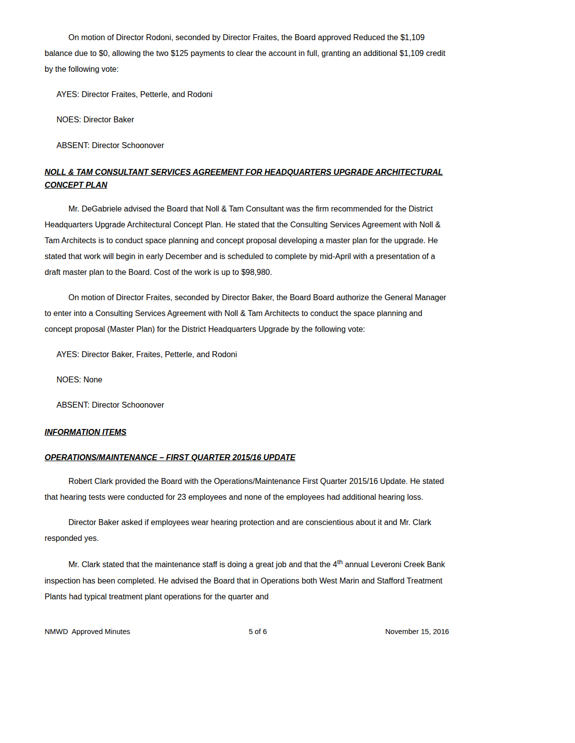On motion of Director Rodoni, seconded by Director Fraites, the Board approved Reduced the $1,109 balance due to $0, allowing the two $125 payments to clear the account in full, granting an additional $1,109 credit by the following vote:
AYES: Director Fraites, Petterle, and Rodoni
NOES: Director Baker
ABSENT: Director Schoonover
NOLL & TAM CONSULTANT SERVICES AGREEMENT FOR HEADQUARTERS UPGRADE ARCHITECTURAL CONCEPT PLAN
Mr. DeGabriele advised the Board that Noll & Tam Consultant was the firm recommended for the District Headquarters Upgrade Architectural Concept Plan. He stated that the Consulting Services Agreement with Noll & Tam Architects is to conduct space planning and concept proposal developing a master plan for the upgrade. He stated that work will begin in early December and is scheduled to complete by mid-April with a presentation of a draft master plan to the Board. Cost of the work is up to $98,980.
On motion of Director Fraites, seconded by Director Baker, the Board Board authorize the General Manager to enter into a Consulting Services Agreement with Noll & Tam Architects to conduct the space planning and concept proposal (Master Plan) for the District Headquarters Upgrade by the following vote:
AYES: Director Baker, Fraites, Petterle, and Rodoni
NOES: None
ABSENT: Director Schoonover
INFORMATION ITEMS
OPERATIONS/MAINTENANCE – FIRST QUARTER 2015/16 UPDATE
Robert Clark provided the Board with the Operations/Maintenance First Quarter 2015/16 Update. He stated that hearing tests were conducted for 23 employees and none of the employees had additional hearing loss.
Director Baker asked if employees wear hearing protection and are conscientious about it and Mr. Clark responded yes.
Mr. Clark stated that the maintenance staff is doing a great job and that the 4th annual Leveroni Creek Bank inspection has been completed. He advised the Board that in Operations both West Marin and Stafford Treatment Plants had typical treatment plant operations for the quarter and
NMWD Approved Minutes
5 of 6
November 15, 2016